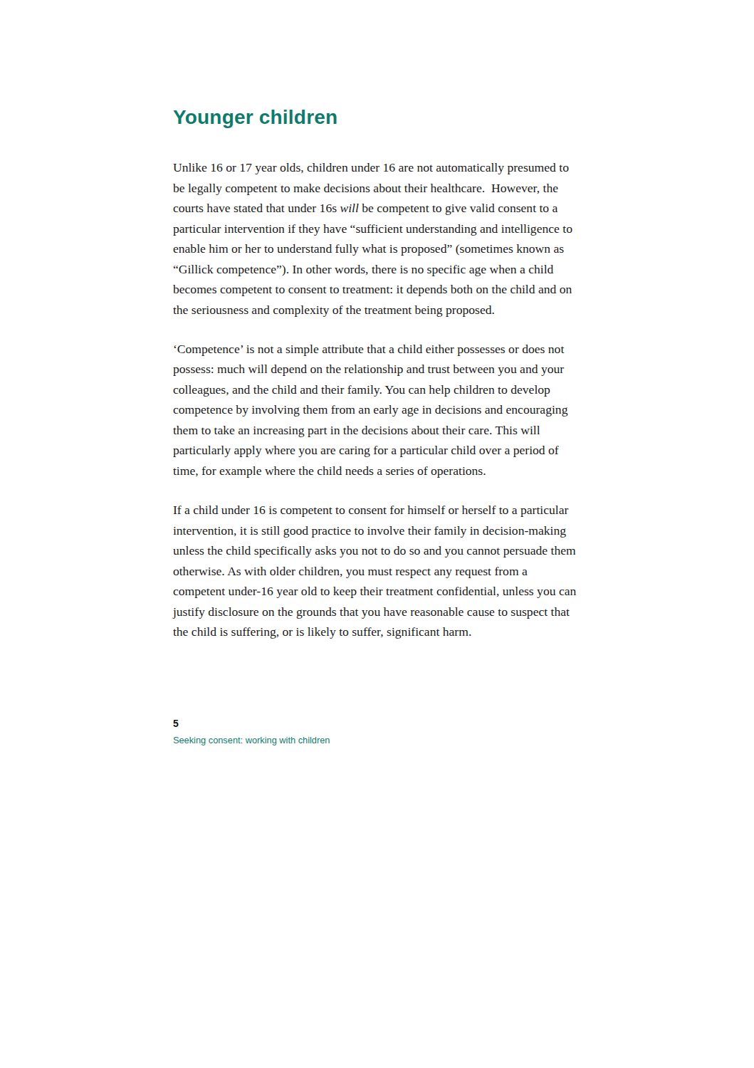Younger children
Unlike 16 or 17 year olds, children under 16 are not automatically presumed to be legally competent to make decisions about their healthcare. However, the courts have stated that under 16s will be competent to give valid consent to a particular intervention if they have “sufficient understanding and intelligence to enable him or her to understand fully what is proposed” (sometimes known as “Gillick competence”). In other words, there is no specific age when a child becomes competent to consent to treatment: it depends both on the child and on the seriousness and complexity of the treatment being proposed.
‘Competence’ is not a simple attribute that a child either possesses or does not possess: much will depend on the relationship and trust between you and your colleagues, and the child and their family. You can help children to develop competence by involving them from an early age in decisions and encouraging them to take an increasing part in the decisions about their care. This will particularly apply where you are caring for a particular child over a period of time, for example where the child needs a series of operations.
If a child under 16 is competent to consent for himself or herself to a particular intervention, it is still good practice to involve their family in decision-making unless the child specifically asks you not to do so and you cannot persuade them otherwise. As with older children, you must respect any request from a competent under-16 year old to keep their treatment confidential, unless you can justify disclosure on the grounds that you have reasonable cause to suspect that the child is suffering, or is likely to suffer, significant harm.
5
Seeking consent: working with children